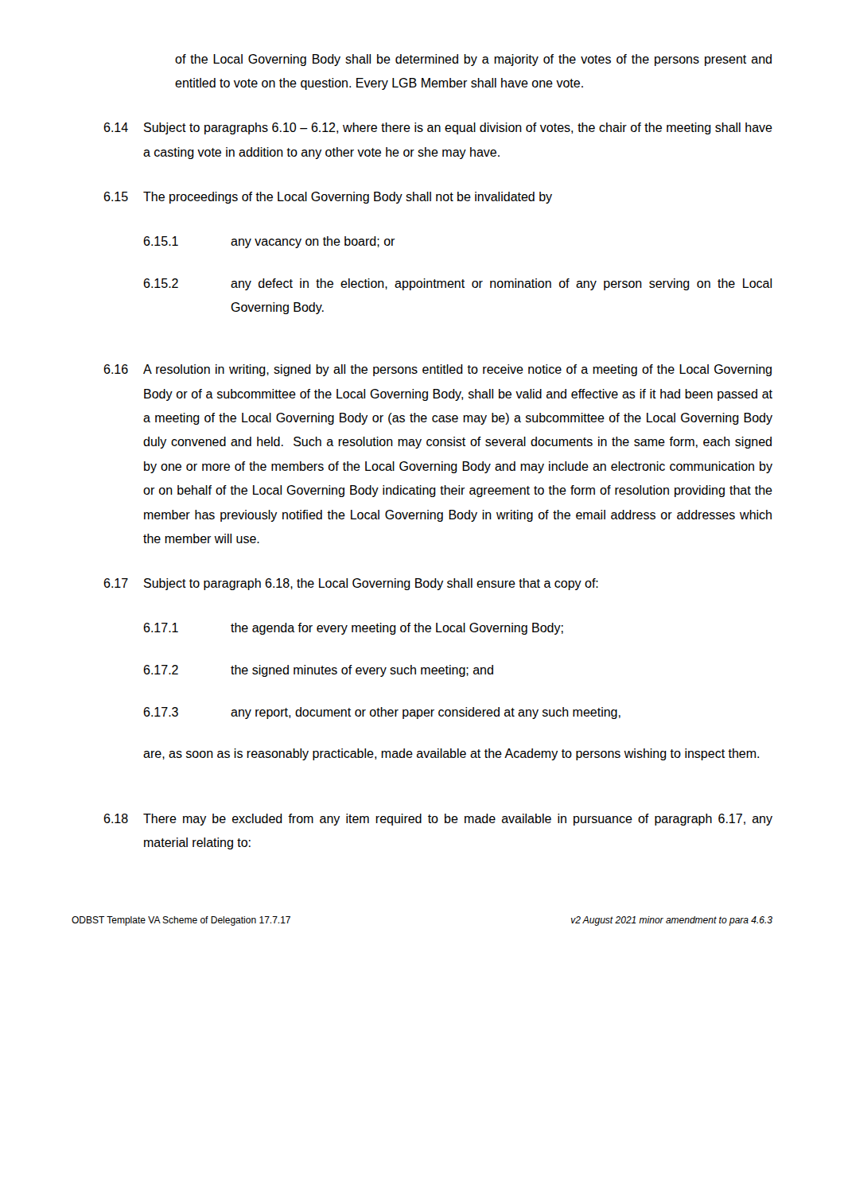of the Local Governing Body shall be determined by a majority of the votes of the persons present and entitled to vote on the question. Every LGB Member shall have one vote.
6.14
Subject to paragraphs 6.10 – 6.12, where there is an equal division of votes, the chair of the meeting shall have a casting vote in addition to any other vote he or she may have.
6.15
The proceedings of the Local Governing Body shall not be invalidated by
6.15.1
any vacancy on the board; or
6.15.2
any defect in the election, appointment or nomination of any person serving on the Local Governing Body.
6.16
A resolution in writing, signed by all the persons entitled to receive notice of a meeting of the Local Governing Body or of a subcommittee of the Local Governing Body, shall be valid and effective as if it had been passed at a meeting of the Local Governing Body or (as the case may be) a subcommittee of the Local Governing Body duly convened and held. Such a resolution may consist of several documents in the same form, each signed by one or more of the members of the Local Governing Body and may include an electronic communication by or on behalf of the Local Governing Body indicating their agreement to the form of resolution providing that the member has previously notified the Local Governing Body in writing of the email address or addresses which the member will use.
6.17
Subject to paragraph 6.18, the Local Governing Body shall ensure that a copy of:
6.17.1
the agenda for every meeting of the Local Governing Body;
6.17.2
the signed minutes of every such meeting; and
6.17.3
any report, document or other paper considered at any such meeting,
are, as soon as is reasonably practicable, made available at the Academy to persons wishing to inspect them.
6.18
There may be excluded from any item required to be made available in pursuance of paragraph 6.17, any material relating to:
ODBST Template VA Scheme of Delegation 17.7.17
v2 August 2021 minor amendment to para 4.6.3